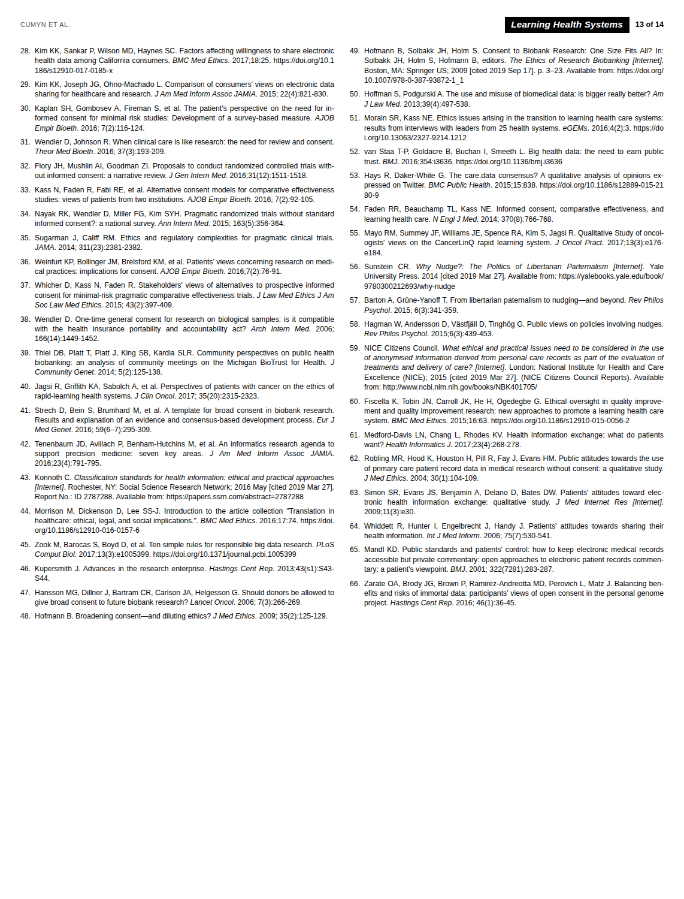Cumyn et al.
Learning Health Systems
13 of 14
28. Kim KK, Sankar P, Wilson MD, Haynes SC. Factors affecting willingness to share electronic health data among California consumers. BMC Med Ethics. 2017;18:25. https://doi.org/10.1186/s12910-017-0185-x
29. Kim KK, Joseph JG, Ohno-Machado L. Comparison of consumers' views on electronic data sharing for healthcare and research. J Am Med Inform Assoc JAMIA. 2015; 22(4):821-830.
30. Kaplan SH, Gombosev A, Fireman S, et al. The patient's perspective on the need for informed consent for minimal risk studies: Development of a survey-based measure. AJOB Empir Bioeth. 2016; 7(2):116-124.
31. Wendler D, Johnson R. When clinical care is like research: the need for review and consent. Theor Med Bioeth. 2016; 37(3):193-209.
32. Flory JH, Mushlin AI, Goodman ZI. Proposals to conduct randomized controlled trials without informed consent: a narrative review. J Gen Intern Med. 2016;31(12):1511-1518.
33. Kass N, Faden R, Fabi RE, et al. Alternative consent models for comparative effectiveness studies: views of patients from two institutions. AJOB Empir Bioeth. 2016; 7(2):92-105.
34. Nayak RK, Wendler D, Miller FG, Kim SYH. Pragmatic randomized trials without standard informed consent?: a national survey. Ann Intern Med. 2015; 163(5):356-364.
35. Sugarman J, Califf RM. Ethics and regulatory complexities for pragmatic clinical trials. JAMA. 2014; 311(23):2381-2382.
36. Weinfurt KP, Bollinger JM, Brelsford KM, et al. Patients' views concerning research on medical practices: implications for consent. AJOB Empir Bioeth. 2016;7(2):76-91.
37. Whicher D, Kass N, Faden R. Stakeholders' views of alternatives to prospective informed consent for minimal-risk pragmatic comparative effectiveness trials. J Law Med Ethics J Am Soc Law Med Ethics. 2015; 43(2):397-409.
38. Wendler D. One-time general consent for research on biological samples: is it compatible with the health insurance portability and accountability act? Arch Intern Med. 2006; 166(14):1449-1452.
39. Thiel DB, Platt T, Platt J, King SB, Kardia SLR. Community perspectives on public health biobanking: an analysis of community meetings on the Michigan BioTrust for Health. J Community Genet. 2014; 5(2):125-138.
40. Jagsi R, Griffith KA, Sabolch A, et al. Perspectives of patients with cancer on the ethics of rapid-learning health systems. J Clin Oncol. 2017; 35(20):2315-2323.
41. Strech D, Bein S, Brumhard M, et al. A template for broad consent in biobank research. Results and explanation of an evidence and consensus-based development process. Eur J Med Genet. 2016; 59(6–7):295-309.
42. Tenenbaum JD, Avillach P, Benham-Hutchins M, et al. An informatics research agenda to support precision medicine: seven key areas. J Am Med Inform Assoc JAMIA. 2016;23(4):791-795.
43. Konnoth C. Classification standards for health information: ethical and practical approaches [Internet]. Rochester, NY: Social Science Research Network; 2016 May [cited 2019 Mar 27]. Report No.: ID 2787288. Available from: https://papers.ssrn.com/abstract=2787288
44. Morrison M, Dickenson D, Lee SS-J. Introduction to the article collection "Translation in healthcare: ethical, legal, and social implications.". BMC Med Ethics. 2016;17:74. https://doi.org/10.1186/s12910-016-0157-6
45. Zook M, Barocas S, Boyd D, et al. Ten simple rules for responsible big data research. PLoS Comput Biol. 2017;13(3):e1005399. https://doi.org/10.1371/journal.pcbi.1005399
46. Kupersmith J. Advances in the research enterprise. Hastings Cent Rep. 2013;43(s1):S43-S44.
47. Hansson MG, Dillner J, Bartram CR, Carlson JA, Helgesson G. Should donors be allowed to give broad consent to future biobank research? Lancet Oncol. 2006; 7(3):266-269.
48. Hofmann B. Broadening consent—and diluting ethics? J Med Ethics. 2009; 35(2):125-129.
49. Hofmann B, Solbakk JH, Holm S. Consent to Biobank Research: One Size Fits All? In: Solbakk JH, Holm S, Hofmann B, editors. The Ethics of Research Biobanking [Internet]. Boston, MA: Springer US; 2009 [cited 2019 Sep 17]. p. 3–23. Available from: https://doi.org/10.1007/978-0-387-93872-1_1
50. Hoffman S, Podgurski A. The use and misuse of biomedical data: is bigger really better? Am J Law Med. 2013;39(4):497-538.
51. Morain SR, Kass NE. Ethics issues arising in the transition to learning health care systems: results from interviews with leaders from 25 health systems. eGEMs. 2016;4(2):3. https://doi.org/10.13063/2327-9214.1212
52. van Staa T-P, Goldacre B, Buchan I, Smeeth L. Big health data: the need to earn public trust. BMJ. 2016;354:i3636. https://doi.org/10.1136/bmj.i3636
53. Hays R, Daker-White G. The care.data consensus? A qualitative analysis of opinions expressed on Twitter. BMC Public Health. 2015;15:838. https://doi.org/10.1186/s12889-015-2180-9
54. Faden RR, Beauchamp TL, Kass NE. Informed consent, comparative effectiveness, and learning health care. N Engl J Med. 2014; 370(8):766-768.
55. Mayo RM, Summey JF, Williams JE, Spence RA, Kim S, Jagsi R. Qualitative Study of oncologists' views on the CancerLinQ rapid learning system. J Oncol Pract. 2017;13(3):e176-e184.
56. Sunstein CR. Why Nudge?: The Politics of Libertarian Parternalism [Internet]. Yale University Press. 2014 [cited 2019 Mar 27]. Available from: https://yalebooks.yale.edu/book/9780300212693/why-nudge
57. Barton A, Grüne-Yanoff T. From libertarian paternalism to nudging—and beyond. Rev Philos Psychol. 2015; 6(3):341-359.
58. Hagman W, Andersson D, Västfjäll D, Tinghög G. Public views on policies involving nudges. Rev Philos Psychol. 2015;6(3):439-453.
59. NICE Citizens Council. What ethical and practical issues need to be considered in the use of anonymised information derived from personal care records as part of the evaluation of treatments and delivery of care? [Internet]. London: National Institute for Health and Care Excellence (NICE); 2015 [cited 2019 Mar 27]. (NICE Citizens Council Reports). Available from: http://www.ncbi.nlm.nih.gov/books/NBK401705/
60. Fiscella K, Tobin JN, Carroll JK, He H, Ogedegbe G. Ethical oversight in quality improvement and quality improvement research: new approaches to promote a learning health care system. BMC Med Ethics. 2015;16:63. https://doi.org/10.1186/s12910-015-0056-2
61. Medford-Davis LN, Chang L, Rhodes KV. Health information exchange: what do patients want? Health Informatics J. 2017;23(4):268-278.
62. Robling MR, Hood K, Houston H, Pill R, Fay J, Evans HM. Public attitudes towards the use of primary care patient record data in medical research without consent: a qualitative study. J Med Ethics. 2004; 30(1):104-109.
63. Simon SR, Evans JS, Benjamin A, Delano D, Bates DW. Patients' attitudes toward electronic health information exchange: qualitative study. J Med Internet Res [Internet]. 2009;11(3):e30.
64. Whiddett R, Hunter I, Engelbrecht J, Handy J. Patients' attitudes towards sharing their health information. Int J Med Inform. 2006; 75(7):530-541.
65. Mandl KD. Public standards and patients' control: how to keep electronic medical records accessible but private commentary: open approaches to electronic patient records commentary: a patient's viewpoint. BMJ. 2001; 322(7281):283-287.
66. Zarate OA, Brody JG, Brown P, Ramirez-Andreotta MD, Perovich L, Matz J. Balancing benefits and risks of immortal data: participants' views of open consent in the personal genome project. Hastings Cent Rep. 2016; 46(1):36-45.